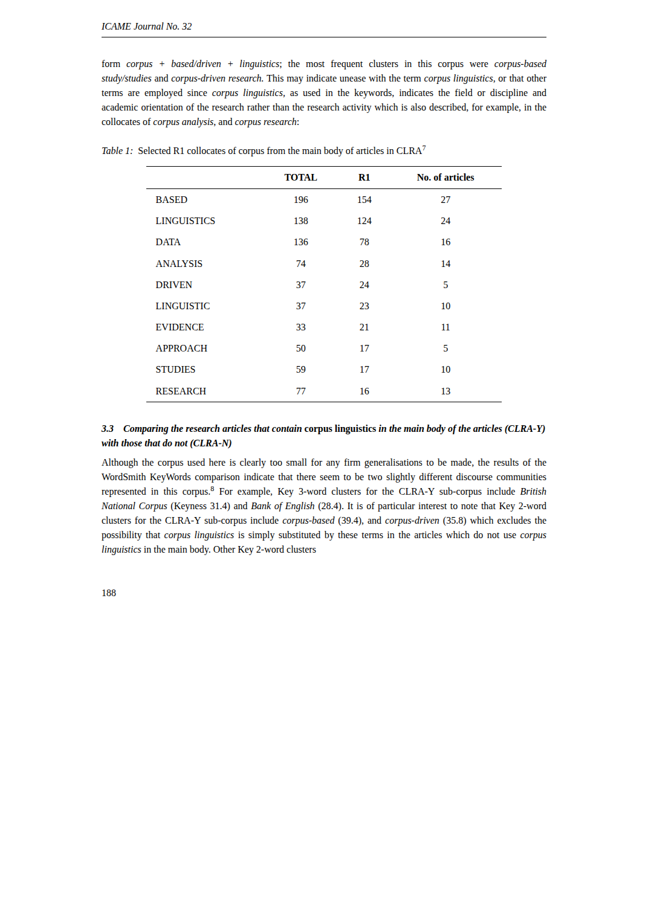ICAME Journal No. 32
form corpus + based/driven + linguistics; the most frequent clusters in this corpus were corpus-based study/studies and corpus-driven research. This may indicate unease with the term corpus linguistics, or that other terms are employed since corpus linguistics, as used in the keywords, indicates the field or discipline and academic orientation of the research rather than the research activity which is also described, for example, in the collocates of corpus analysis, and corpus research:
Table 1: Selected R1 collocates of corpus from the main body of articles in CLRA7
| | TOTAL | R1 | No. of articles |
| --- | --- | --- | --- |
| BASED | 196 | 154 | 27 |
| LINGUISTICS | 138 | 124 | 24 |
| DATA | 136 | 78 | 16 |
| ANALYSIS | 74 | 28 | 14 |
| DRIVEN | 37 | 24 | 5 |
| LINGUISTIC | 37 | 23 | 10 |
| EVIDENCE | 33 | 21 | 11 |
| APPROACH | 50 | 17 | 5 |
| STUDIES | 59 | 17 | 10 |
| RESEARCH | 77 | 16 | 13 |
3.3 Comparing the research articles that contain corpus linguistics in the main body of the articles (CLRA-Y) with those that do not (CLRA-N)
Although the corpus used here is clearly too small for any firm generalisations to be made, the results of the WordSmith KeyWords comparison indicate that there seem to be two slightly different discourse communities represented in this corpus.8 For example, Key 3-word clusters for the CLRA-Y sub-corpus include British National Corpus (Keyness 31.4) and Bank of English (28.4). It is of particular interest to note that Key 2-word clusters for the CLRA-Y sub-corpus include corpus-based (39.4), and corpus-driven (35.8) which excludes the possibility that corpus linguistics is simply substituted by these terms in the articles which do not use corpus linguistics in the main body. Other Key 2-word clusters
188